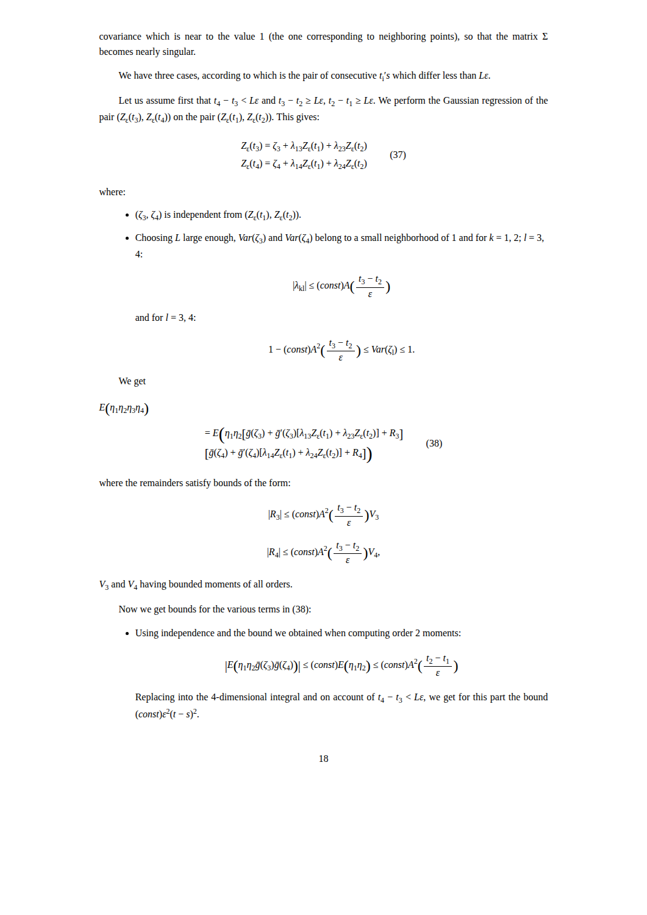covariance which is near to the value 1 (the one corresponding to neighboring points), so that the matrix Σ becomes nearly singular.
We have three cases, according to which is the pair of consecutive ti′s which differ less than Lε.
Let us assume first that t 4 − t 3 < Lε and t 3 − t 2 ≥ Lε, t 2 − t 1 ≥ Lε. We perform the Gaussian regression of the pair (Zε(t 3), Zε(t 4)) on the pair (Zε(t 1), Zε(t 2)). This gives:
Zε(t 3) = ζ 3 + λ 13 Zε(t 1) + λ 23 Zε(t 2)
Zε(t 4) = ζ 4 + λ 14 Zε(t 1) + λ 24 Zε(t 2)
(37)
where:
(ζ 3, ζ 4) is independent from (Zε(t 1), Zε(t 2)).
Choosing L large enough, Var(ζ 3) and Var(ζ 4) belong to a small neighborhood of 1 and for k = 1, 2; l = 3, 4:
|λkl| ≤ (const)A(t 3 − t 2 ε)
and for l = 3, 4:
1 − (const)A 2(t 3 − t 2 ε) ≤ Var(ζl) ≤ 1.
We get
E(η 1 η 2 η 3 η 4)
= E(η 1 η 2[ḡ(ζ 3) + ḡ′(ζ 3)[λ 13 Zε(t 1) + λ 23 Zε(t 2)] + R 3]
[ḡ(ζ 4) + ḡ′(ζ 4)[λ 14 Zε(t 1) + λ 24 Zε(t 2)] + R 4])
(38)
where the remainders satisfy bounds of the form:
|R 3| ≤ (const)A 2(t 3 − t 2 ε) V 3
|R 4| ≤ (const)A 2(t 3 − t 2 ε) V 4,
V 3 and V 4 having bounded moments of all orders.
Now we get bounds for the various terms in (38):
Using independence and the bound we obtained when computing order 2 moments:
|E(η 1 η 2 ḡ(ζ 3)ḡ(ζ 4))| ≤ (const)E(η 1 η 2) ≤ (const)A 2(t 2 − t 1 ε)
Replacing into the 4-dimensional integral and on account of t 4 − t 3 < Lε, we get for this part the bound (const)ε 2(t − s)2.
18